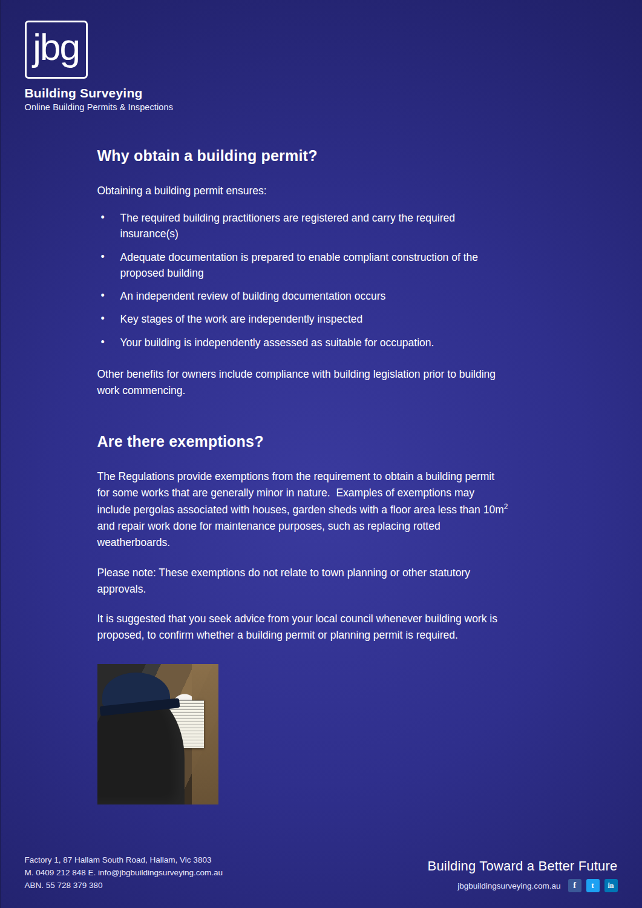jbg
Building Surveying
Online Building Permits & Inspections
Why obtain a building permit?
Obtaining a building permit ensures:
The required building practitioners are registered and carry the required insurance(s)
Adequate documentation is prepared to enable compliant construction of the proposed building
An independent review of building documentation occurs
Key stages of the work are independently inspected
Your building is independently assessed as suitable for occupation.
Other benefits for owners include compliance with building legislation prior to building work commencing.
Are there exemptions?
The Regulations provide exemptions from the requirement to obtain a building permit for some works that are generally minor in nature. Examples of exemptions may include pergolas associated with houses, garden sheds with a floor area less than 10m2 and repair work done for maintenance purposes, such as replacing rotted weatherboards.
Please note: These exemptions do not relate to town planning or other statutory approvals.
It is suggested that you seek advice from your local council whenever building work is proposed, to confirm whether a building permit or planning permit is required.
Factory 1, 87 Hallam South Road, Hallam, Vic 3803
M. 0409 212 848 E. info@jbgbuildingsurveying.com.au
ABN. 55 728 379 380
Building Toward a Better Future
jbgbuildingsurveying.com.au f t in